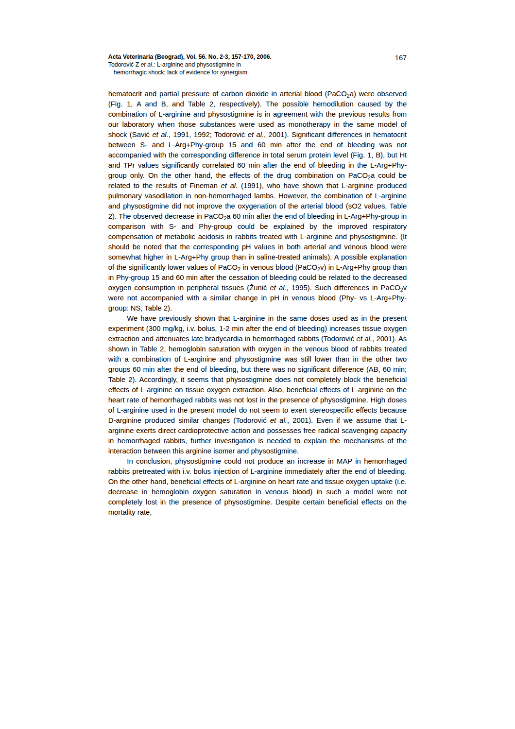167 Acta Veterinaria (Beograd), Vol. 56. No. 2-3, 157-170, 2006. Todorović Z et al.: L-arginine and physostigmine in hemorrhagic shock: lack of evidence for synergism
hematocrit and partial pressure of carbon dioxide in arterial blood (PaCO2a) were observed (Fig. 1, A and B, and Table 2, respectively). The possible hemodilution caused by the combination of L-arginine and physostigmine is in agreement with the previous results from our laboratory when those substances were used as monotherapy in the same model of shock (Savić et al., 1991, 1992; Todorović et al., 2001). Significant differences in hematocrit between S- and L-Arg+Phy-group 15 and 60 min after the end of bleeding was not accompanied with the corresponding difference in total serum protein level (Fig. 1, B), but Ht and TPr values significantly correlated 60 min after the end of bleeding in the L-Arg+Phy-group only. On the other hand, the effects of the drug combination on PaCO2a could be related to the results of Fineman et al. (1991), who have shown that L-arginine produced pulmonary vasodilation in non-hemorrhaged lambs. However, the combination of L-arginine and physostigmine did not improve the oxygenation of the arterial blood (sO2 values, Table 2). The observed decrease in PaCO2a 60 min after the end of bleeding in L-Arg+Phy-group in comparison with S- and Phy-group could be explained by the improved respiratory compensation of metabolic acidosis in rabbits treated with L-arginine and physostigmine. (It should be noted that the corresponding pH values in both arterial and venous blood were somewhat higher in L-Arg+Phy group than in saline-treated animals). A possible explanation of the significantly lower values of PaCO2 in venous blood (PaCO2v) in L-Arg+Phy group than in Phy-group 15 and 60 min after the cessation of bleeding could be related to the decreased oxygen consumption in peripheral tissues (Žunić et al., 1995). Such differences in PaCO2v were not accompanied with a similar change in pH in venous blood (Phy- vs L-Arg+Phy-group: NS; Table 2).
We have previously shown that L-arginine in the same doses used as in the present experiment (300 mg/kg, i.v. bolus, 1-2 min after the end of bleeding) increases tissue oxygen extraction and attenuates late bradycardia in hemorrhaged rabbits (Todorović et al., 2001). As shown in Table 2, hemoglobin saturation with oxygen in the venous blood of rabbits treated with a combination of L-arginine and physostigmine was still lower than in the other two groups 60 min after the end of bleeding, but there was no significant difference (AB, 60 min; Table 2). Accordingly, it seems that physostigmine does not completely block the beneficial effects of L-arginine on tissue oxygen extraction. Also, beneficial effects of L-arginine on the heart rate of hemorrhaged rabbits was not lost in the presence of physostigmine. High doses of L-arginine used in the present model do not seem to exert stereospecific effects because D-arginine produced similar changes (Todorović et al., 2001). Even if we assume that L-arginine exerts direct cardioprotective action and possesses free radical scavenging capacity in hemorrhaged rabbits, further investigation is needed to explain the mechanisms of the interaction between this arginine isomer and physostigmine.
In conclusion, physostigmine could not produce an increase in MAP in hemorrhaged rabbits pretreated with i.v. bolus injection of L-arginine immediately after the end of bleeding. On the other hand, beneficial effects of L-arginine on heart rate and tissue oxygen uptake (i.e. decrease in hemoglobin oxygen saturation in venous blood) in such a model were not completely lost in the presence of physostigmine. Despite certain beneficial effects on the mortality rate,